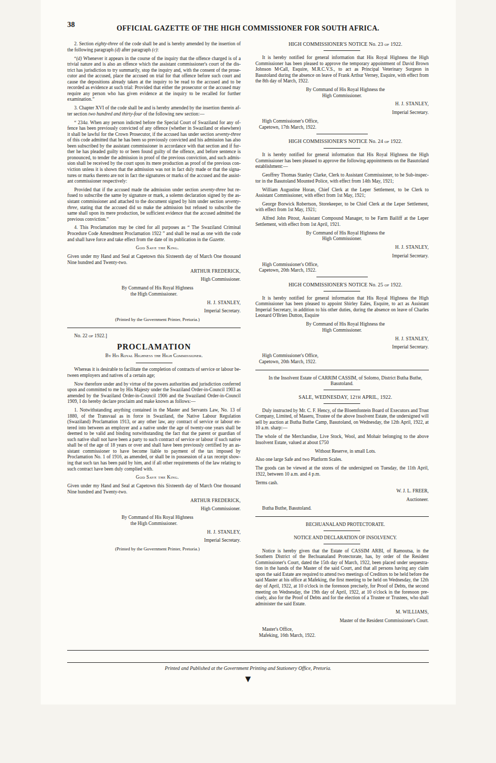38
OFFICIAL GAZETTE OF THE HIGH COMMISSIONER FOR SOUTH AFRICA.
2. Section eighty-three of the code shall be and is hereby amended by the insertion of the following paragraph (d) after paragraph (c):
“(d) Whenever it appears in the course of the inquiry that the offence charged is of a trivial nature and is also an offence which the assistant commissioner's court of the district has jurisdiction to try summarily, stop the inquiry and, with the consent of the prosecutor and the accused, place the accused on trial for that offence before such court and cause the depositions already taken at the inquiry to be read to the accused and to be recorded as evidence at such trial: Provided that either the prosecutor or the accused may require any person who has given evidence at the inquiry to be recalled for further examination.”
3. Chapter XVI of the code shall be and is hereby amended by the insertion therein after section two hundred and thirty-four of the following new section:—
“ 234a. When any person indicted before the Special Court of Swaziland for any offence has been previously convicted of any offence (whether in Swaziland or elsewhere) it shall be lawful for the Crown Prosecutor, if the accused has under section seventy-three of this code admitted that he has been so previously convicted and his admission has also been subscribed by the assistant commissioner in accordance with that section and if further he has pleaded guilty to or been found guilty of the offence, and before sentence is pronounced, to tender the admission in proof of the previous conviction, and such admission shall be received by the court upon its mere production as proof of the previous conviction unless it is shown that the admission was not in fact duly made or that the signatures or marks thereto are not in fact the signatures or marks of the accused and the assistant commissioner respectively:
Provided that if the accused made the admission under section seventy-three but refused to subscribe the same by signature or mark, a solemn declaration signed by the assistant commissioner and attached to the document signed by him under section seventy-three, stating that the accused did so make the admission but refused to subscribe the same shall upon its mere production, be sufficient evidence that the accused admitted the previous conviction.”
4. This Proclamation may be cited for all purposes as “ The Swaziland Criminal Procedure Code Amendment Proclamation 1922 ” and shall be read as one with the code and shall have force and take effect from the date of its publication in the Gazette.
God Save the King.
Given under my Hand and Seal at Capetown this Sixteenth day of March One thousand Nine hundred and Twenty-two.
ARTHUR FREDERICK,
High Commissioner.
By Command of His Royal Highness
the High Commissioner.
H. J. STANLEY,
Imperial Secretary.
(Printed by the Government Printer, Pretoria.)
No. 22 of 1922.]
PROCLAMATION
By His Royal Highness the High Commissioner.
Whereas it is desirable to facilitate the completion of contracts of service or labour between employers and natives of a certain age;
Now therefore under and by virtue of the powers authorities and jurisdiction conferred upon and committed to me by His Majesty under the Swaziland Order-in-Council 1903 as amended by the Swaziland Order-in-Council 1906 and the Swaziland Order-in-Council 1909, I do hereby declare proclaim and make known as follows:—
1. Notwithstanding anything contained in the Master and Servants Law, No. 13 of 1880, of the Transvaal as in force in Swaziland, the Native Labour Regulation (Swaziland) Proclamation 1913, or any other law, any contract of service or labour entered into between an employer and a native under the age of twenty-one years shall be deemed to be valid and binding notwithstanding the fact that the parent or guardian of such native shall not have been a party to such contract of service or labour if such native shall be of the age of 18 years or over and shall have been previously certified by an assistant commissioner to have become liable to payment of the tax imposed by Proclamation No. 1 of 1916, as amended, or shall be in possession of a tax receipt showing that such tax has been paid by him, and if all other requirements of the law relating to such contract have been duly complied with.
God Save the King.
Given under my Hand and Seal at Capetown this Sixteenth day of March One thousand Nine hundred and Twenty-two.
ARTHUR FREDERICK,
High Commissioner.
By Command of His Royal Highness
the High Commissioner.
H. J. STANLEY,
Imperial Secretary.
(Printed by the Government Printer, Pretoria.)
HIGH COMMISSIONER'S NOTICE No. 23 of 1922.
It is hereby notified for general information that His Royal Highness the High Commissioner has been pleased to approve the temporary appointment of David Brown Johnson MᶜCall, Esquire, M.R.C.V.S., to act as Principal Veterinary Surgeon in Basutoland during the absence on leave of Frank Arthur Verney, Esquire, with effect from the 8th day of March, 1922.
By Command of His Royal Highness the
High Commissioner.
H. J. STANLEY,
Imperial Secretary.
High Commissioner's Office,
Capetown, 17th March, 1922.
HIGH COMMISSIONER'S NOTICE No. 24 of 1922.
It is hereby notified for general information that His Royal Highness the High Commissioner has been pleased to approve the following appointments on the Basutoland establishment:—
Geoffrey Thomas Stanley Clarke, Clerk to Assistant Commissioner, to be Sub-inspector in the Basutoland Mounted Police, with effect from 14th May, 1921;
William Augustine Horan, Chief Clerk at the Leper Settlement, to be Clerk to Assistant Commissioner, with effect from 1st May, 1921;
George Borwick Robertson, Storekeeper, to be Chief Clerk at the Leper Settlement, with effect from 1st May, 1921;
Alfred John Pitout, Assistant Compound Manager, to be Farm Bailiff at the Leper Settlement, with effect from 1st April, 1921.
By Command of His Royal Highness the
High Commissioner.
H. J. STANLEY,
Imperial Secretary.
High Commissioner's Office,
Capetown, 20th March, 1922.
HIGH COMMISSIONER'S NOTICE No. 25 of 1922.
It is hereby notified for general information that His Royal Highness the High Commissioner has been pleased to appoint Shirley Eales, Esquire, to act as Assistant Imperial Secretary, in addition to his other duties, during the absence on leave of Charles Leonard O'Brien Dutton, Esquire
By Command of His Royal Highness the
High Commissioner.
H. J. STANLEY,
Imperial Secretary.
High Commissioner's Office,
Capetown, 20th March, 1922.
In the Insolvent Estate of CARRIM CASSIM, of Solomo, District Butha Buthe, Basutoland.
SALE, WEDNESDAY, 12TH APRIL, 1922.
Duly instructed by Mr. C. F. Hency, of the Bloemfontein Board of Executors and Trust Company, Limited, of Maseru, Trustee of the above Insolvent Estate, the undersigned will sell by auction at Butha Buthe Camp, Basutoland, on Wednesday, the 12th April, 1922, at 10 a.m. sharp:—
The whole of the Merchandise, Live Stock, Wool, and Mohair belonging to the above Insolvent Estate, valued at about £750
Without Reserve, in small Lots.
Also one large Safe and two Platform Scales.
The goods can be viewed at the stores of the undersigned on Tuesday, the 11th April, 1922, between 10 a.m. and 4 p.m.
Terms cash.
W. J. L. FREER,
Auctioneer.
Butha Buthe, Basutoland.
BECHUANALAND PROTECTORATE.
NOTICE AND DECLARATION OF INSOLVENCY.
Notice is hereby given that the Estate of CASSIM ARBI, of Ramoutsa, in the Southern District of the Bechuanaland Protectorate, has, by order of the Resident Commissioner's Court, dated the 15th day of March, 1922, been placed under sequestration in the hands of the Master of the said Court, and that all persons having any claim upon the said Estate are required to attend two meetings of Creditors to be held before the said Master at his office at Mafeking, the first meeting to be held on Wednesday, the 12th day of April, 1922, at 10 o'clock in the forenoon precisely, for Proof of Debts, the second meeting on Wednesday, the 19th day of April, 1922, at 10 o'clock in the forenoon precisely, also for the Proof of Debts and for the election of a Trustee or Trustees, who shall administer the said Estate.
M. WILLIAMS,
Master of the Resident Commissioner's Court.
Master's Office,
Mafeking, 16th March, 1922.
Printed and Published at the Government Printing and Stationery Office, Pretoria.
▼